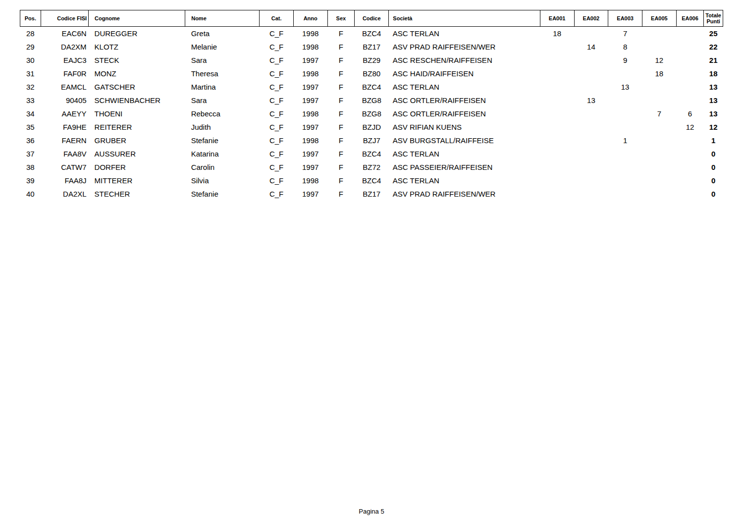| Pos. | Codice FISI | Cognome | Nome | Cat. | Anno | Sex | Codice | Società | EA001 | EA002 | EA003 | EA005 | EA006 | Totale Punti |
| --- | --- | --- | --- | --- | --- | --- | --- | --- | --- | --- | --- | --- | --- | --- |
| 28 | EAC6N | DUREGGER | Greta | C_F | 1998 | F | BZC4 | ASC TERLAN | 18 | | 7 | | | 25 |
| 29 | DA2XM | KLOTZ | Melanie | C_F | 1998 | F | BZ17 | ASV PRAD RAIFFEISEN/WER | | 14 | 8 | | | 22 |
| 30 | EAJC3 | STECK | Sara | C_F | 1997 | F | BZ29 | ASC RESCHEN/RAIFFEISEN | | | 9 | 12 | | 21 |
| 31 | FAF0R | MONZ | Theresa | C_F | 1998 | F | BZ80 | ASC HAID/RAIFFEISEN | | | | 18 | | 18 |
| 32 | EAMCL | GATSCHER | Martina | C_F | 1997 | F | BZC4 | ASC TERLAN | | | 13 | | | 13 |
| 33 | 90405 | SCHWIENBACHER | Sara | C_F | 1997 | F | BZG8 | ASC ORTLER/RAIFFEISEN | | 13 | | | | 13 |
| 34 | AAEYY | THOENI | Rebecca | C_F | 1998 | F | BZG8 | ASC ORTLER/RAIFFEISEN | | | | 7 | 6 | 13 |
| 35 | FA9HE | REITERER | Judith | C_F | 1997 | F | BZJD | ASV RIFIAN KUENS | | | | | 12 | 12 |
| 36 | FAERN | GRUBER | Stefanie | C_F | 1998 | F | BZJ7 | ASV BURGSTALL/RAIFFEISE | | | 1 | | | 1 |
| 37 | FAA8V | AUSSURER | Katarina | C_F | 1997 | F | BZC4 | ASC TERLAN | | | | | | 0 |
| 38 | CATW7 | DORFER | Carolin | C_F | 1997 | F | BZ72 | ASC PASSEIER/RAIFFEISEN | | | | | | 0 |
| 39 | FAA8J | MITTERER | Silvia | C_F | 1998 | F | BZC4 | ASC TERLAN | | | | | | 0 |
| 40 | DA2XL | STECHER | Stefanie | C_F | 1997 | F | BZ17 | ASV PRAD RAIFFEISEN/WER | | | | | | 0 |
Pagina 5